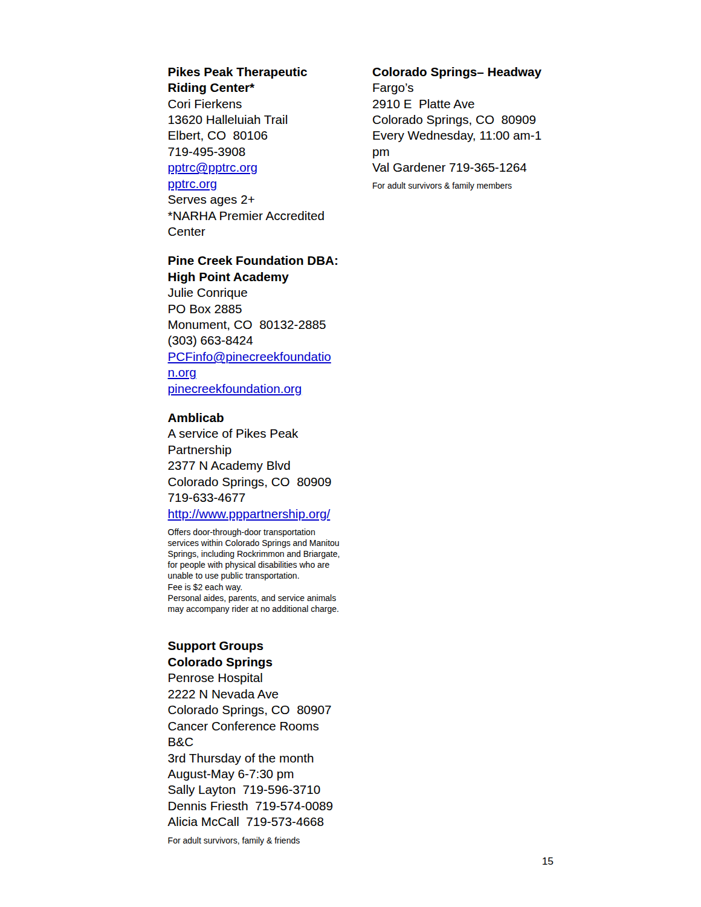Pikes Peak Therapeutic Riding Center*
Cori Fierkens
13620 Halleluiah Trail
Elbert, CO 80106
719-495-3908
pptrc@pptrc.org
pptrc.org
Serves ages 2+
*NARHA Premier Accredited Center
Pine Creek Foundation DBA: High Point Academy
Julie Conrique
PO Box 2885
Monument, CO 80132-2885
(303) 663-8424
PCFinfo@pinecreekfoundation.org
pinecreekfoundation.org
Amblicab
A service of Pikes Peak Partnership
2377 N Academy Blvd
Colorado Springs, CO 80909
719-633-4677
http://www.pppartnership.org/
Offers door-through-door transportation services within Colorado Springs and Manitou Springs, including Rockrimmon and Briargate, for people with physical disabilities who are unable to use public transportation.
Fee is $2 each way.
Personal aides, parents, and service animals may accompany rider at no additional charge.
Support Groups
Colorado Springs
Penrose Hospital
2222 N Nevada Ave
Colorado Springs, CO 80907
Cancer Conference Rooms B&C
3rd Thursday of the month
August-May 6-7:30 pm
Sally Layton 719-596-3710
Dennis Friesth 719-574-0089
Alicia McCall 719-573-4668
For adult survivors, family & friends
Colorado Springs– Headway
Fargo’s
2910 E Platte Ave
Colorado Springs, CO 80909
Every Wednesday, 11:00 am-1 pm
Val Gardener 719-365-1264
For adult survivors & family members
15